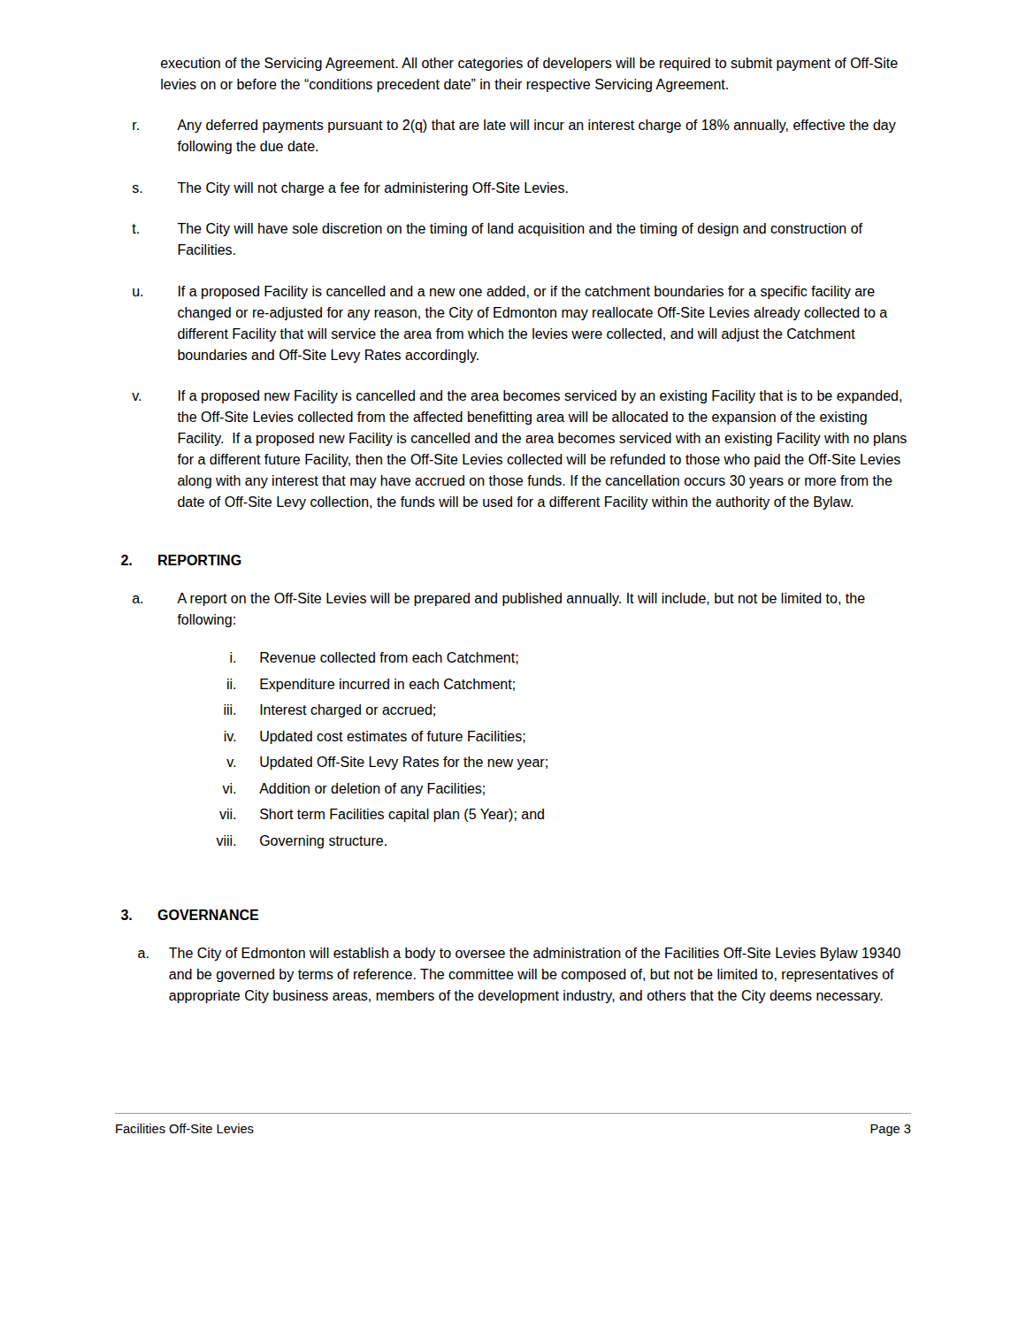execution of the Servicing Agreement. All other categories of developers will be required to submit payment of Off-Site levies on or before the “conditions precedent date” in their respective Servicing Agreement.
r. Any deferred payments pursuant to 2(q) that are late will incur an interest charge of 18% annually, effective the day following the due date.
s. The City will not charge a fee for administering Off-Site Levies.
t. The City will have sole discretion on the timing of land acquisition and the timing of design and construction of Facilities.
u. If a proposed Facility is cancelled and a new one added, or if the catchment boundaries for a specific facility are changed or re-adjusted for any reason, the City of Edmonton may reallocate Off-Site Levies already collected to a different Facility that will service the area from which the levies were collected, and will adjust the Catchment boundaries and Off-Site Levy Rates accordingly.
v. If a proposed new Facility is cancelled and the area becomes serviced by an existing Facility that is to be expanded, the Off-Site Levies collected from the affected benefitting area will be allocated to the expansion of the existing Facility. If a proposed new Facility is cancelled and the area becomes serviced with an existing Facility with no plans for a different future Facility, then the Off-Site Levies collected will be refunded to those who paid the Off-Site Levies along with any interest that may have accrued on those funds. If the cancellation occurs 30 years or more from the date of Off-Site Levy collection, the funds will be used for a different Facility within the authority of the Bylaw.
2. REPORTING
a. A report on the Off-Site Levies will be prepared and published annually. It will include, but not be limited to, the following:
i. Revenue collected from each Catchment;
ii. Expenditure incurred in each Catchment;
iii. Interest charged or accrued;
iv. Updated cost estimates of future Facilities;
v. Updated Off-Site Levy Rates for the new year;
vi. Addition or deletion of any Facilities;
vii. Short term Facilities capital plan (5 Year); and
viii. Governing structure.
3. GOVERNANCE
a. The City of Edmonton will establish a body to oversee the administration of the Facilities Off-Site Levies Bylaw 19340 and be governed by terms of reference. The committee will be composed of, but not be limited to, representatives of appropriate City business areas, members of the development industry, and others that the City deems necessary.
Facilities Off-Site Levies Page 3